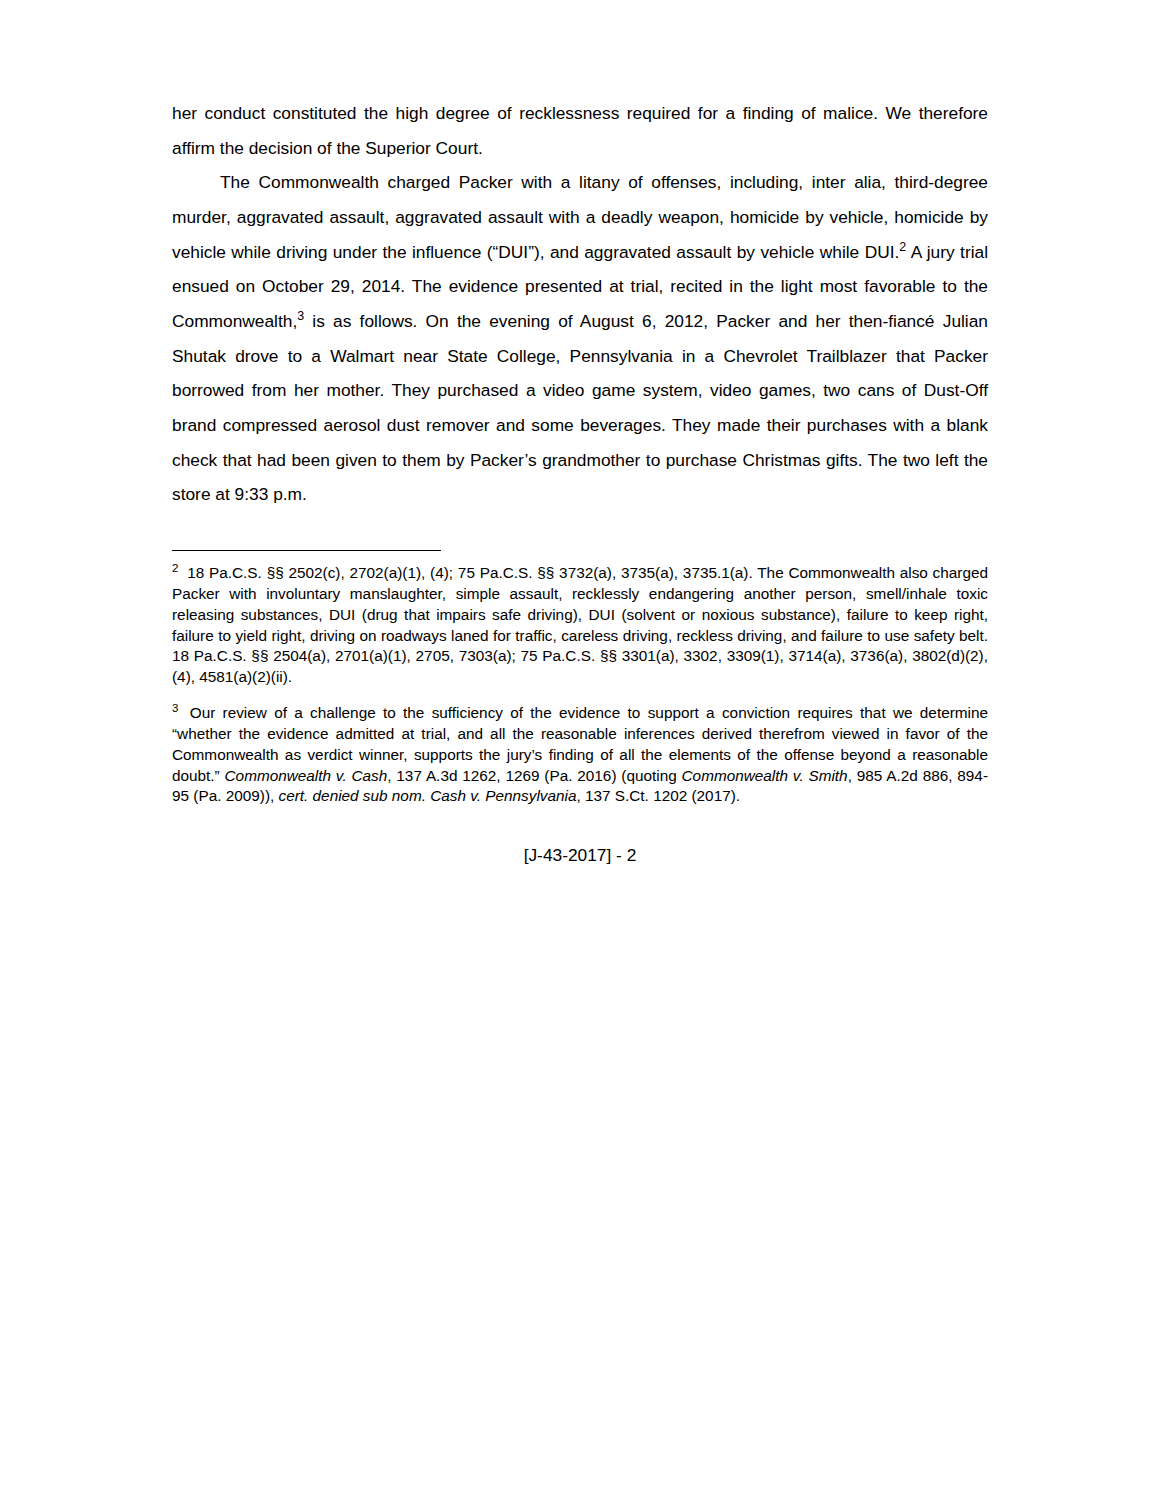her conduct constituted the high degree of recklessness required for a finding of malice. We therefore affirm the decision of the Superior Court.
The Commonwealth charged Packer with a litany of offenses, including, inter alia, third-degree murder, aggravated assault, aggravated assault with a deadly weapon, homicide by vehicle, homicide by vehicle while driving under the influence (“DUI”), and aggravated assault by vehicle while DUI.2 A jury trial ensued on October 29, 2014. The evidence presented at trial, recited in the light most favorable to the Commonwealth,3 is as follows. On the evening of August 6, 2012, Packer and her then-fiancé Julian Shutak drove to a Walmart near State College, Pennsylvania in a Chevrolet Trailblazer that Packer borrowed from her mother. They purchased a video game system, video games, two cans of Dust-Off brand compressed aerosol dust remover and some beverages. They made their purchases with a blank check that had been given to them by Packer’s grandmother to purchase Christmas gifts. The two left the store at 9:33 p.m.
2 18 Pa.C.S. §§ 2502(c), 2702(a)(1), (4); 75 Pa.C.S. §§ 3732(a), 3735(a), 3735.1(a). The Commonwealth also charged Packer with involuntary manslaughter, simple assault, recklessly endangering another person, smell/inhale toxic releasing substances, DUI (drug that impairs safe driving), DUI (solvent or noxious substance), failure to keep right, failure to yield right, driving on roadways laned for traffic, careless driving, reckless driving, and failure to use safety belt. 18 Pa.C.S. §§ 2504(a), 2701(a)(1), 2705, 7303(a); 75 Pa.C.S. §§ 3301(a), 3302, 3309(1), 3714(a), 3736(a), 3802(d)(2), (4), 4581(a)(2)(ii).
3 Our review of a challenge to the sufficiency of the evidence to support a conviction requires that we determine “whether the evidence admitted at trial, and all the reasonable inferences derived therefrom viewed in favor of the Commonwealth as verdict winner, supports the jury’s finding of all the elements of the offense beyond a reasonable doubt.” Commonwealth v. Cash, 137 A.3d 1262, 1269 (Pa. 2016) (quoting Commonwealth v. Smith, 985 A.2d 886, 894-95 (Pa. 2009)), cert. denied sub nom. Cash v. Pennsylvania, 137 S.Ct. 1202 (2017).
[J-43-2017] - 2